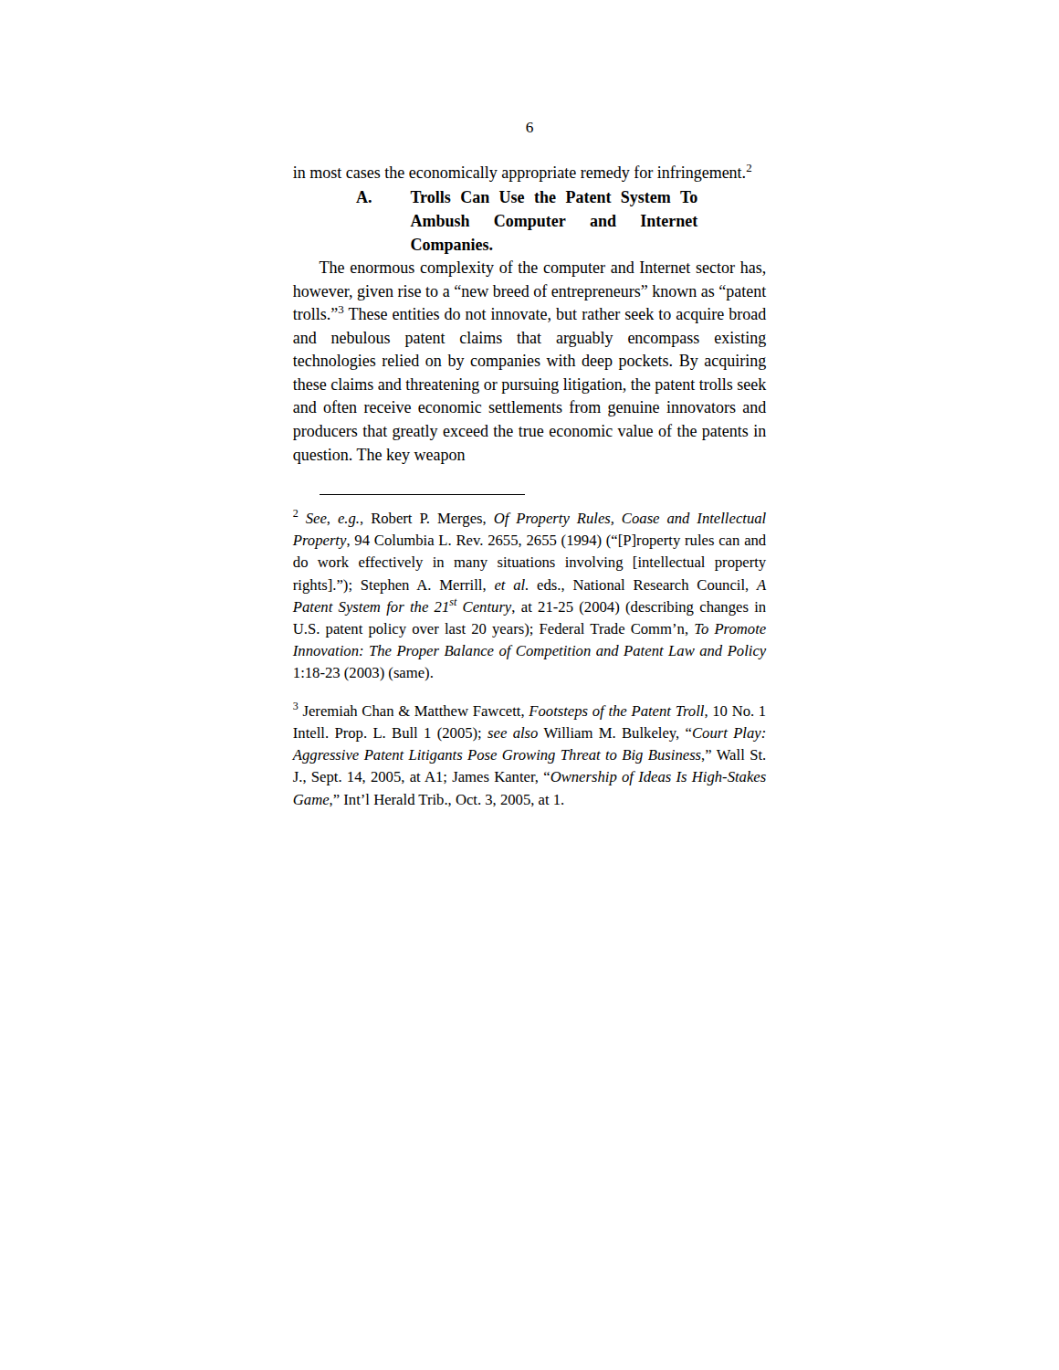6
in most cases the economically appropriate remedy for infringement.2
| A. | Trolls Can Use the Patent System To Ambush Computer and Internet Companies. |
The enormous complexity of the computer and Internet sector has, however, given rise to a “new breed of entrepreneurs” known as “patent trolls.”3 These entities do not innovate, but rather seek to acquire broad and nebulous patent claims that arguably encompass existing technologies relied on by companies with deep pockets. By acquiring these claims and threatening or pursuing litigation, the patent trolls seek and often receive economic settlements from genuine innovators and producers that greatly exceed the true economic value of the patents in question. The key weapon
2 See, e.g., Robert P. Merges, Of Property Rules, Coase and Intellectual Property, 94 Columbia L. Rev. 2655, 2655 (1994) (“[P]roperty rules can and do work effectively in many situations involving [intellectual property rights].”); Stephen A. Merrill, et al. eds., National Research Council, A Patent System for the 21st Century, at 21-25 (2004) (describing changes in U.S. patent policy over last 20 years); Federal Trade Comm’n, To Promote Innovation: The Proper Balance of Competition and Patent Law and Policy 1:18-23 (2003) (same).
3 Jeremiah Chan & Matthew Fawcett, Footsteps of the Patent Troll, 10 No. 1 Intell. Prop. L. Bull 1 (2005); see also William M. Bulkeley, “Court Play: Aggressive Patent Litigants Pose Growing Threat to Big Business,” Wall St. J., Sept. 14, 2005, at A1; James Kanter, “Ownership of Ideas Is High-Stakes Game,” Int’l Herald Trib., Oct. 3, 2005, at 1.